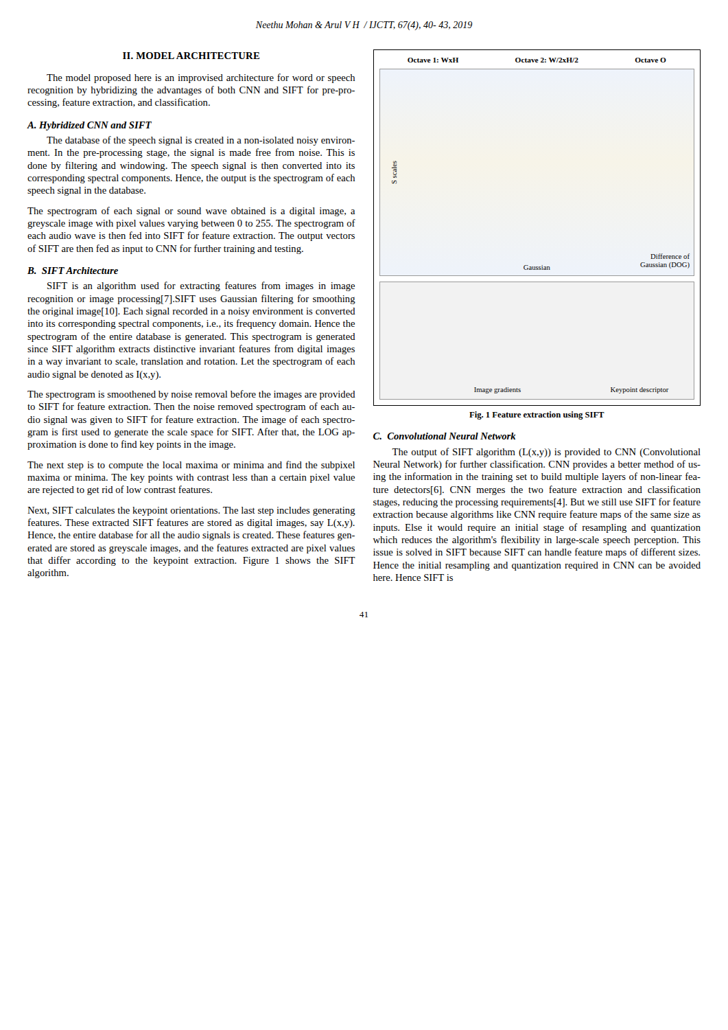Neethu Mohan & Arul V H / IJCTT, 67(4), 40- 43, 2019
II. MODEL ARCHITECTURE
The model proposed here is an improvised architecture for word or speech recognition by hybridizing the advantages of both CNN and SIFT for pre-processing, feature extraction, and classification.
A. Hybridized CNN and SIFT
The database of the speech signal is created in a non-isolated noisy environment. In the pre-processing stage, the signal is made free from noise. This is done by filtering and windowing. The speech signal is then converted into its corresponding spectral components. Hence, the output is the spectrogram of each speech signal in the database.
The spectrogram of each signal or sound wave obtained is a digital image, a greyscale image with pixel values varying between 0 to 255. The spectrogram of each audio wave is then fed into SIFT for feature extraction. The output vectors of SIFT are then fed as input to CNN for further training and testing.
B. SIFT Architecture
SIFT is an algorithm used for extracting features from images in image recognition or image processing[7].SIFT uses Gaussian filtering for smoothing the original image[10]. Each signal recorded in a noisy environment is converted into its corresponding spectral components, i.e., its frequency domain. Hence the spectrogram of the entire database is generated. This spectrogram is generated since SIFT algorithm extracts distinctive invariant features from digital images in a way invariant to scale, translation and rotation. Let the spectrogram of each audio signal be denoted as I(x,y).
The spectrogram is smoothened by noise removal before the images are provided to SIFT for feature extraction. Then the noise removed spectrogram of each audio signal was given to SIFT for feature extraction. The image of each spectrogram is first used to generate the scale space for SIFT. After that, the LOG approximation is done to find key points in the image.
The next step is to compute the local maxima or minima and find the subpixel maxima or minima. The key points with contrast less than a certain pixel value are rejected to get rid of low contrast features.
Next, SIFT calculates the keypoint orientations. The last step includes generating features. These extracted SIFT features are stored as digital images, say L(x,y). Hence, the entire database for all the audio signals is created. These features generated are stored as greyscale images, and the features extracted are pixel values that differ according to the keypoint extraction. Figure 1 shows the SIFT algorithm.
Octave 1: WxH Octave 2: W/2xH/2 Octave O
S scales Difference of
Gaussian (DOG) Gaussian
Image gradients Keypoint descriptor
Fig. 1 Feature extraction using SIFT
C. Convolutional Neural Network
The output of SIFT algorithm (L(x,y)) is provided to CNN (Convolutional Neural Network) for further classification. CNN provides a better method of using the information in the training set to build multiple layers of non-linear feature detectors[6]. CNN merges the two feature extraction and classification stages, reducing the processing requirements[4]. But we still use SIFT for feature extraction because algorithms like CNN require feature maps of the same size as inputs. Else it would require an initial stage of resampling and quantization which reduces the algorithm's flexibility in large-scale speech perception. This issue is solved in SIFT because SIFT can handle feature maps of different sizes. Hence the initial resampling and quantization required in CNN can be avoided here. Hence SIFT is
41